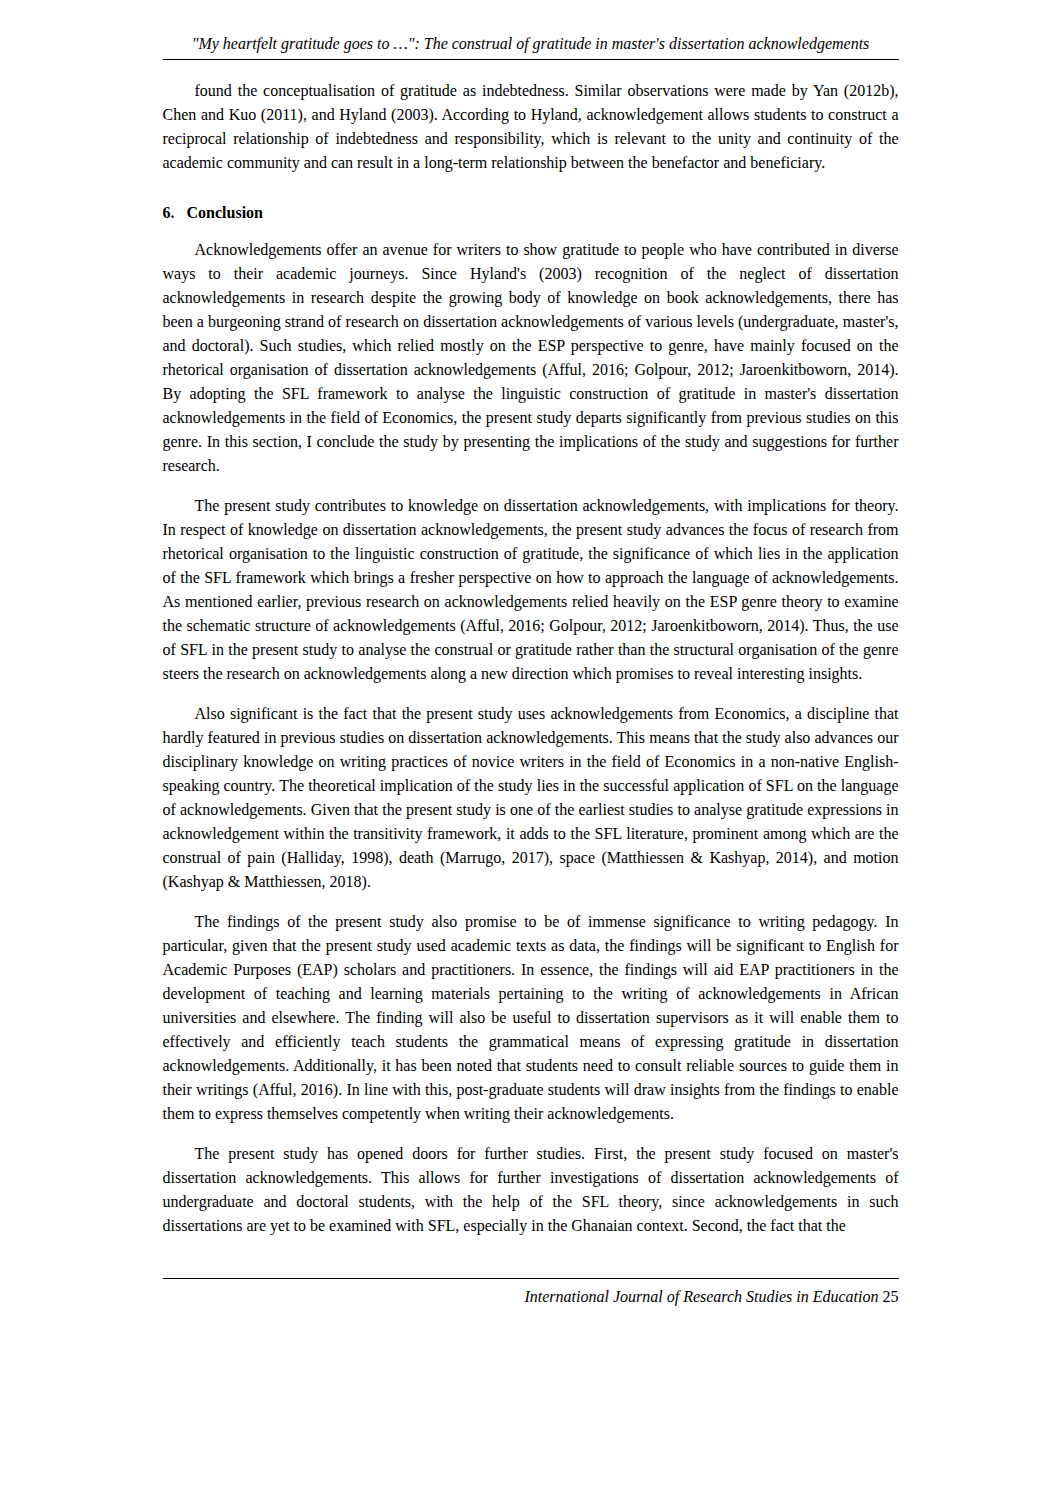"My heartfelt gratitude goes to …": The construal of gratitude in master's dissertation acknowledgements
found the conceptualisation of gratitude as indebtedness. Similar observations were made by Yan (2012b), Chen and Kuo (2011), and Hyland (2003). According to Hyland, acknowledgement allows students to construct a reciprocal relationship of indebtedness and responsibility, which is relevant to the unity and continuity of the academic community and can result in a long-term relationship between the benefactor and beneficiary.
6. Conclusion
Acknowledgements offer an avenue for writers to show gratitude to people who have contributed in diverse ways to their academic journeys. Since Hyland's (2003) recognition of the neglect of dissertation acknowledgements in research despite the growing body of knowledge on book acknowledgements, there has been a burgeoning strand of research on dissertation acknowledgements of various levels (undergraduate, master's, and doctoral). Such studies, which relied mostly on the ESP perspective to genre, have mainly focused on the rhetorical organisation of dissertation acknowledgements (Afful, 2016; Golpour, 2012; Jaroenkitboworn, 2014). By adopting the SFL framework to analyse the linguistic construction of gratitude in master's dissertation acknowledgements in the field of Economics, the present study departs significantly from previous studies on this genre. In this section, I conclude the study by presenting the implications of the study and suggestions for further research.
The present study contributes to knowledge on dissertation acknowledgements, with implications for theory. In respect of knowledge on dissertation acknowledgements, the present study advances the focus of research from rhetorical organisation to the linguistic construction of gratitude, the significance of which lies in the application of the SFL framework which brings a fresher perspective on how to approach the language of acknowledgements. As mentioned earlier, previous research on acknowledgements relied heavily on the ESP genre theory to examine the schematic structure of acknowledgements (Afful, 2016; Golpour, 2012; Jaroenkitboworn, 2014). Thus, the use of SFL in the present study to analyse the construal or gratitude rather than the structural organisation of the genre steers the research on acknowledgements along a new direction which promises to reveal interesting insights.
Also significant is the fact that the present study uses acknowledgements from Economics, a discipline that hardly featured in previous studies on dissertation acknowledgements. This means that the study also advances our disciplinary knowledge on writing practices of novice writers in the field of Economics in a non-native English-speaking country. The theoretical implication of the study lies in the successful application of SFL on the language of acknowledgements. Given that the present study is one of the earliest studies to analyse gratitude expressions in acknowledgement within the transitivity framework, it adds to the SFL literature, prominent among which are the construal of pain (Halliday, 1998), death (Marrugo, 2017), space (Matthiessen & Kashyap, 2014), and motion (Kashyap & Matthiessen, 2018).
The findings of the present study also promise to be of immense significance to writing pedagogy. In particular, given that the present study used academic texts as data, the findings will be significant to English for Academic Purposes (EAP) scholars and practitioners. In essence, the findings will aid EAP practitioners in the development of teaching and learning materials pertaining to the writing of acknowledgements in African universities and elsewhere. The finding will also be useful to dissertation supervisors as it will enable them to effectively and efficiently teach students the grammatical means of expressing gratitude in dissertation acknowledgements. Additionally, it has been noted that students need to consult reliable sources to guide them in their writings (Afful, 2016). In line with this, post-graduate students will draw insights from the findings to enable them to express themselves competently when writing their acknowledgements.
The present study has opened doors for further studies. First, the present study focused on master's dissertation acknowledgements. This allows for further investigations of dissertation acknowledgements of undergraduate and doctoral students, with the help of the SFL theory, since acknowledgements in such dissertations are yet to be examined with SFL, especially in the Ghanaian context. Second, the fact that the
International Journal of Research Studies in Education 25